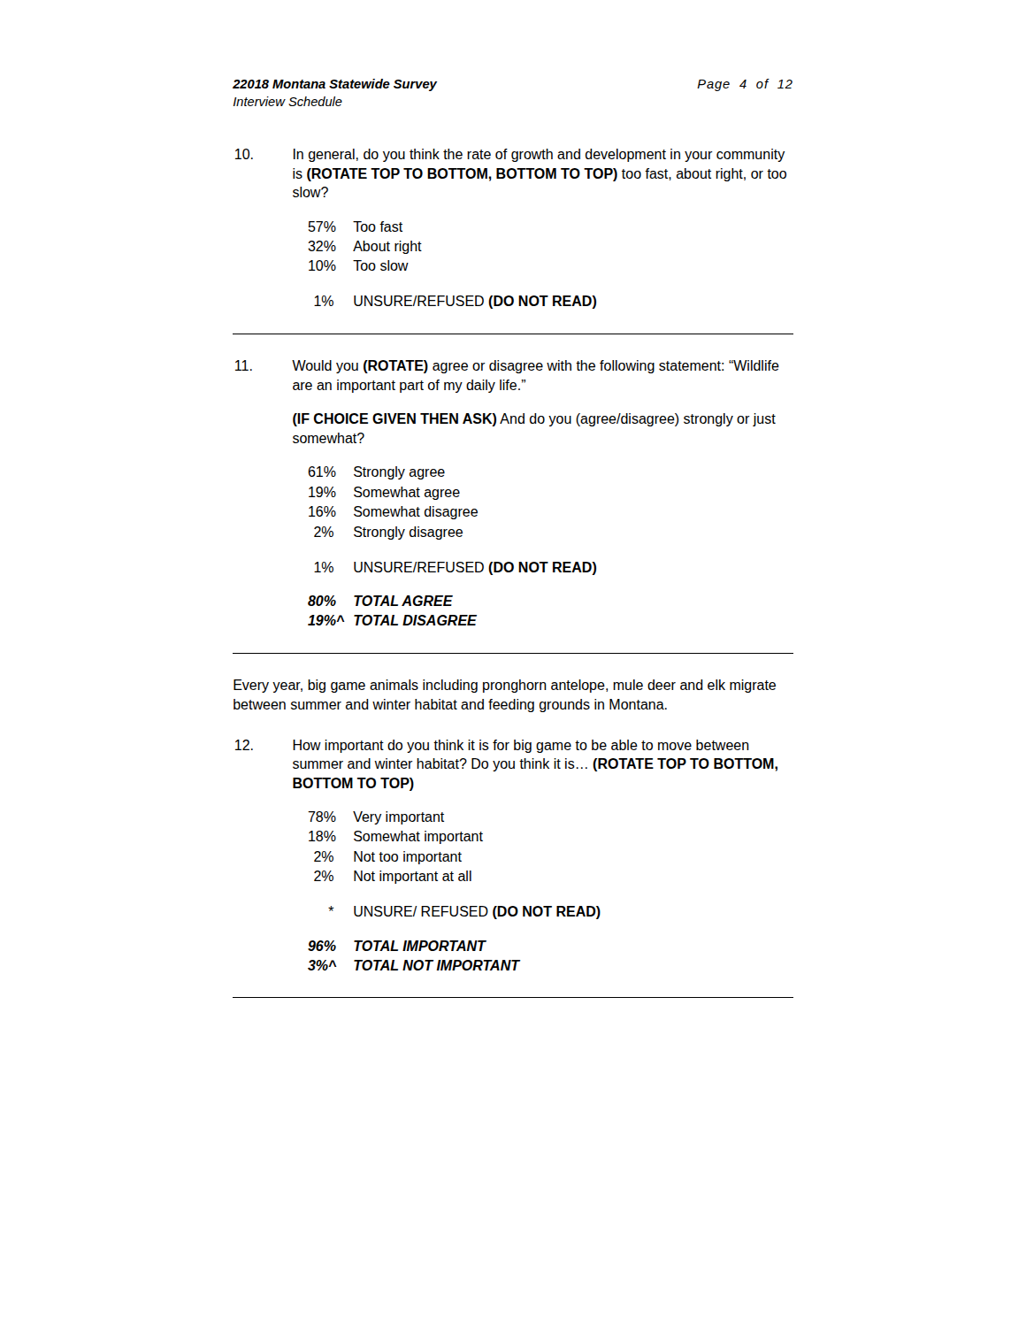22018 Montana Statewide Survey
Interview Schedule
Page 4 of 12
10.
In general, do you think the rate of growth and development in your community is (ROTATE TOP TO BOTTOM, BOTTOM TO TOP) too fast, about right, or too slow?
57% Too fast
32% About right
10% Too slow
1% UNSURE/REFUSED (DO NOT READ)
11.
Would you (ROTATE) agree or disagree with the following statement: “Wildlife are an important part of my daily life.”
(IF CHOICE GIVEN THEN ASK) And do you (agree/disagree) strongly or just somewhat?
61% Strongly agree
19% Somewhat agree
16% Somewhat disagree
2% Strongly disagree
1% UNSURE/REFUSED (DO NOT READ)
80% TOTAL AGREE
19%^TOTAL DISAGREE
Every year, big game animals including pronghorn antelope, mule deer and elk migrate between summer and winter habitat and feeding grounds in Montana.
12.
How important do you think it is for big game to be able to move between summer and winter habitat? Do you think it is… (ROTATE TOP TO BOTTOM, BOTTOM TO TOP)
78% Very important
18% Somewhat important
2% Not too important
2% Not important at all
*UNSURE/ REFUSED (DO NOT READ)
96% TOTAL IMPORTANT
3%^TOTAL NOT IMPORTANT